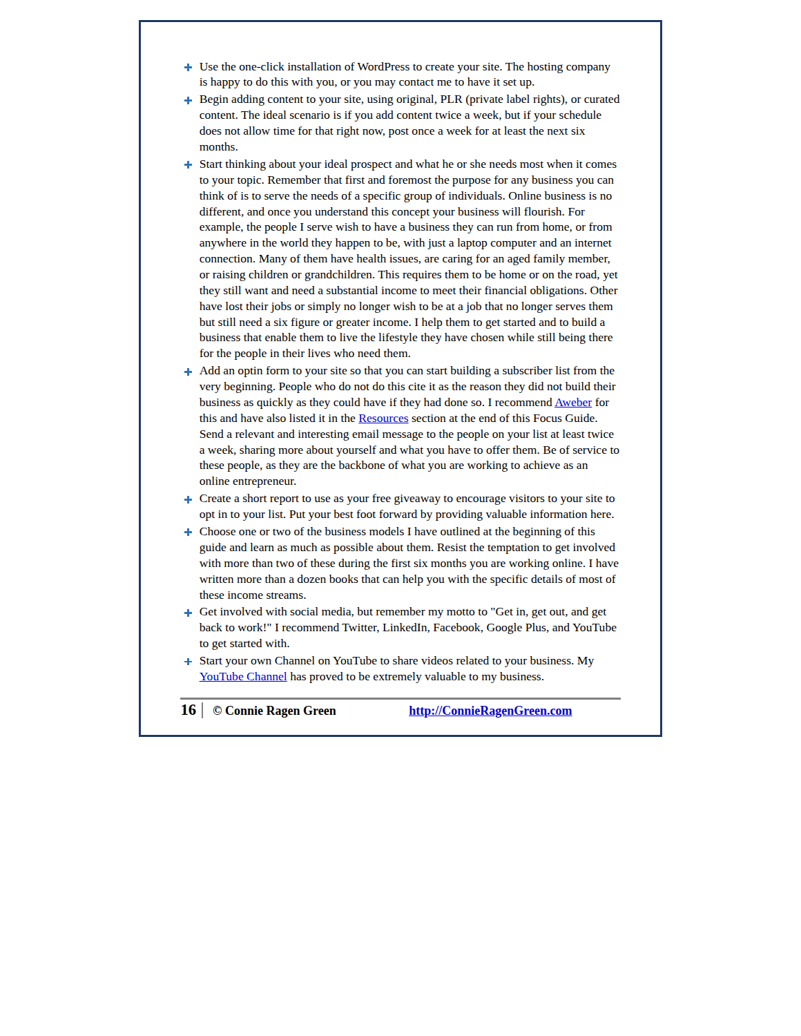Use the one-click installation of WordPress to create your site. The hosting company is happy to do this with you, or you may contact me to have it set up.
Begin adding content to your site, using original, PLR (private label rights), or curated content. The ideal scenario is if you add content twice a week, but if your schedule does not allow time for that right now, post once a week for at least the next six months.
Start thinking about your ideal prospect and what he or she needs most when it comes to your topic. Remember that first and foremost the purpose for any business you can think of is to serve the needs of a specific group of individuals. Online business is no different, and once you understand this concept your business will flourish. For example, the people I serve wish to have a business they can run from home, or from anywhere in the world they happen to be, with just a laptop computer and an internet connection. Many of them have health issues, are caring for an aged family member, or raising children or grandchildren. This requires them to be home or on the road, yet they still want and need a substantial income to meet their financial obligations. Other have lost their jobs or simply no longer wish to be at a job that no longer serves them but still need a six figure or greater income. I help them to get started and to build a business that enable them to live the lifestyle they have chosen while still being there for the people in their lives who need them.
Add an optin form to your site so that you can start building a subscriber list from the very beginning. People who do not do this cite it as the reason they did not build their business as quickly as they could have if they had done so. I recommend Aweber for this and have also listed it in the Resources section at the end of this Focus Guide. Send a relevant and interesting email message to the people on your list at least twice a week, sharing more about yourself and what you have to offer them. Be of service to these people, as they are the backbone of what you are working to achieve as an online entrepreneur.
Create a short report to use as your free giveaway to encourage visitors to your site to opt in to your list. Put your best foot forward by providing valuable information here.
Choose one or two of the business models I have outlined at the beginning of this guide and learn as much as possible about them. Resist the temptation to get involved with more than two of these during the first six months you are working online. I have written more than a dozen books that can help you with the specific details of most of these income streams.
Get involved with social media, but remember my motto to "Get in, get out, and get back to work!" I recommend Twitter, LinkedIn, Facebook, Google Plus, and YouTube to get started with.
Start your own Channel on YouTube to share videos related to your business. My YouTube Channel has proved to be extremely valuable to my business.
16 © Connie Ragen Green http://ConnieRagenGreen.com